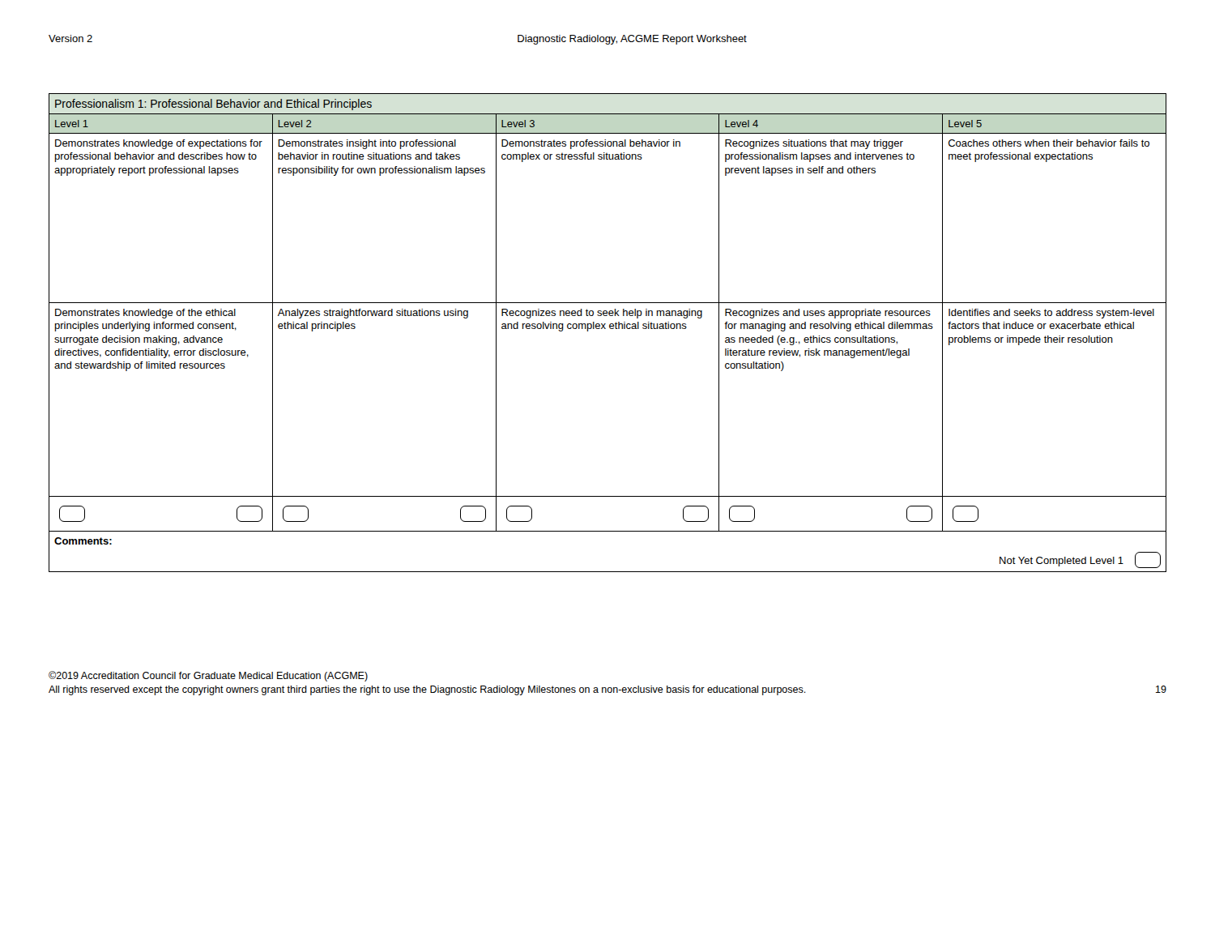Version 2
Diagnostic Radiology, ACGME Report Worksheet
| Professionalism 1: Professional Behavior and Ethical Principles |
| Level 1 | Level 2 | Level 3 | Level 4 | Level 5 |
| Demonstrates knowledge of expectations for professional behavior and describes how to appropriately report professional lapses | Demonstrates insight into professional behavior in routine situations and takes responsibility for own professionalism lapses | Demonstrates professional behavior in complex or stressful situations | Recognizes situations that may trigger professionalism lapses and intervenes to prevent lapses in self and others | Coaches others when their behavior fails to meet professional expectations |
| Demonstrates knowledge of the ethical principles underlying informed consent, surrogate decision making, advance directives, confidentiality, error disclosure, and stewardship of limited resources | Analyzes straightforward situations using ethical principles | Recognizes need to seek help in managing and resolving complex ethical situations | Recognizes and uses appropriate resources for managing and resolving ethical dilemmas as needed (e.g., ethics consultations, literature review, risk management/legal consultation) | Identifies and seeks to address system-level factors that induce or exacerbate ethical problems or impede their resolution |
| Comments: Not Yet Completed Level 1 |
©2019 Accreditation Council for Graduate Medical Education (ACGME)
All rights reserved except the copyright owners grant third parties the right to use the Diagnostic Radiology Milestones on a non-exclusive basis for educational purposes. 19